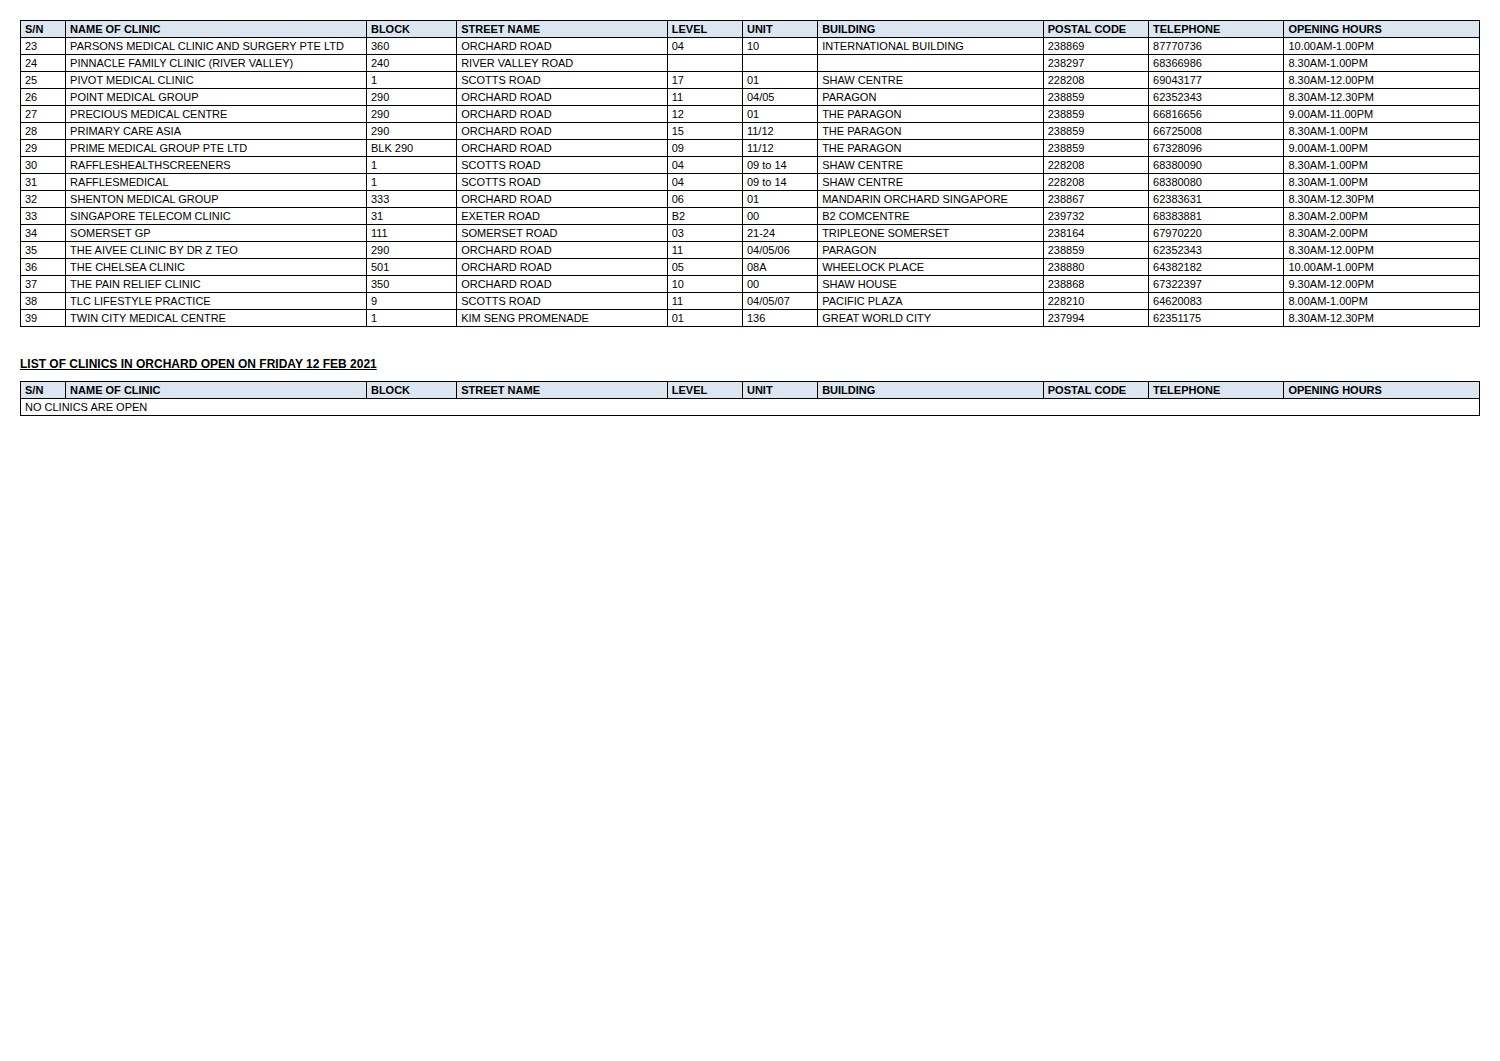| S/N | NAME OF CLINIC | BLOCK | STREET NAME | LEVEL | UNIT | BUILDING | POSTAL CODE | TELEPHONE | OPENING HOURS |
| --- | --- | --- | --- | --- | --- | --- | --- | --- | --- |
| 23 | PARSONS MEDICAL CLINIC AND SURGERY PTE LTD | 360 | ORCHARD ROAD | 04 | 10 | INTERNATIONAL BUILDING | 238869 | 87770736 | 10.00AM-1.00PM |
| 24 | PINNACLE FAMILY CLINIC (RIVER VALLEY) | 240 | RIVER VALLEY ROAD | | | | 238297 | 68366986 | 8.30AM-1.00PM |
| 25 | PIVOT MEDICAL CLINIC | 1 | SCOTTS ROAD | 17 | 01 | SHAW CENTRE | 228208 | 69043177 | 8.30AM-12.00PM |
| 26 | POINT MEDICAL GROUP | 290 | ORCHARD ROAD | 11 | 04/05 | PARAGON | 238859 | 62352343 | 8.30AM-12.30PM |
| 27 | PRECIOUS MEDICAL CENTRE | 290 | ORCHARD ROAD | 12 | 01 | THE PARAGON | 238859 | 66816656 | 9.00AM-11.00PM |
| 28 | PRIMARY CARE ASIA | 290 | ORCHARD ROAD | 15 | 11/12 | THE PARAGON | 238859 | 66725008 | 8.30AM-1.00PM |
| 29 | PRIME MEDICAL GROUP PTE LTD | BLK 290 | ORCHARD ROAD | 09 | 11/12 | THE PARAGON | 238859 | 67328096 | 9.00AM-1.00PM |
| 30 | RAFFLESHEALTHSCREENERS | 1 | SCOTTS ROAD | 04 | 09 to 14 | SHAW CENTRE | 228208 | 68380090 | 8.30AM-1.00PM |
| 31 | RAFFLESMEDICAL | 1 | SCOTTS ROAD | 04 | 09 to 14 | SHAW CENTRE | 228208 | 68380080 | 8.30AM-1.00PM |
| 32 | SHENTON MEDICAL GROUP | 333 | ORCHARD ROAD | 06 | 01 | MANDARIN ORCHARD SINGAPORE | 238867 | 62383631 | 8.30AM-12.30PM |
| 33 | SINGAPORE TELECOM CLINIC | 31 | EXETER ROAD | B2 | 00 | B2 COMCENTRE | 239732 | 68383881 | 8.30AM-2.00PM |
| 34 | SOMERSET GP | 111 | SOMERSET ROAD | 03 | 21-24 | TRIPLEONE SOMERSET | 238164 | 67970220 | 8.30AM-2.00PM |
| 35 | THE AIVEE CLINIC BY DR Z TEO | 290 | ORCHARD ROAD | 11 | 04/05/06 | PARAGON | 238859 | 62352343 | 8.30AM-12.00PM |
| 36 | THE CHELSEA CLINIC | 501 | ORCHARD ROAD | 05 | 08A | WHEELOCK PLACE | 238880 | 64382182 | 10.00AM-1.00PM |
| 37 | THE PAIN RELIEF CLINIC | 350 | ORCHARD ROAD | 10 | 00 | SHAW HOUSE | 238868 | 67322397 | 9.30AM-12.00PM |
| 38 | TLC LIFESTYLE PRACTICE | 9 | SCOTTS ROAD | 11 | 04/05/07 | PACIFIC PLAZA | 228210 | 64620083 | 8.00AM-1.00PM |
| 39 | TWIN CITY MEDICAL CENTRE | 1 | KIM SENG PROMENADE | 01 | 136 | GREAT WORLD CITY | 237994 | 62351175 | 8.30AM-12.30PM |
LIST OF CLINICS IN ORCHARD OPEN ON FRIDAY 12 FEB 2021
| S/N | NAME OF CLINIC | BLOCK | STREET NAME | LEVEL | UNIT | BUILDING | POSTAL CODE | TELEPHONE | OPENING HOURS |
| --- | --- | --- | --- | --- | --- | --- | --- | --- | --- |
| NO CLINICS ARE OPEN |